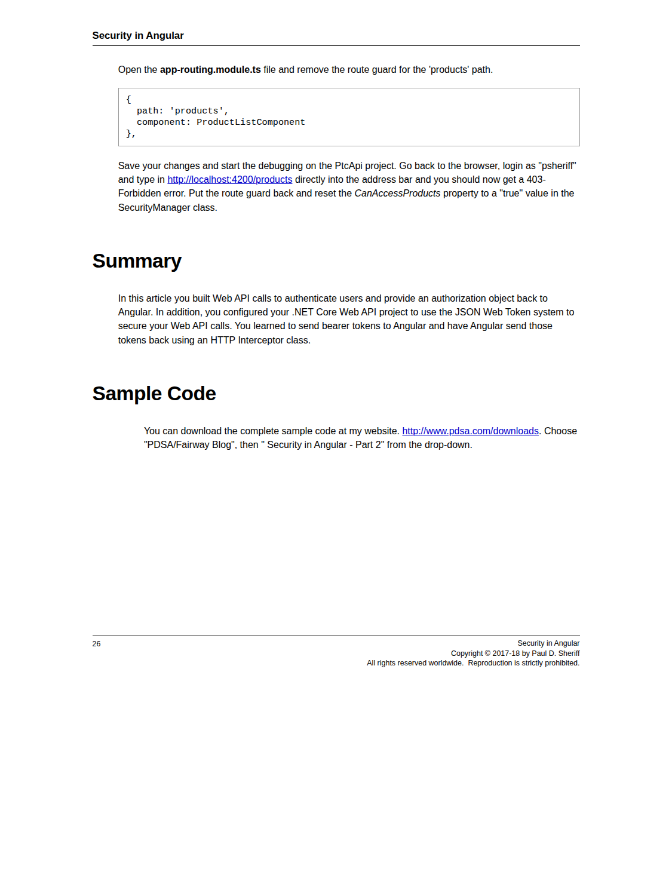Security in Angular
Open the app-routing.module.ts file and remove the route guard for the 'products' path.
{
  path: 'products',
  component: ProductListComponent
},
Save your changes and start the debugging on the PtcApi project. Go back to the browser, login as "psheriff" and type in http://localhost:4200/products directly into the address bar and you should now get a 403-Forbidden error. Put the route guard back and reset the CanAccessProducts property to a "true" value in the SecurityManager class.
Summary
In this article you built Web API calls to authenticate users and provide an authorization object back to Angular. In addition, you configured your .NET Core Web API project to use the JSON Web Token system to secure your Web API calls. You learned to send bearer tokens to Angular and have Angular send those tokens back using an HTTP Interceptor class.
Sample Code
You can download the complete sample code at my website. http://www.pdsa.com/downloads. Choose "PDSA/Fairway Blog", then " Security in Angular - Part 2" from the drop-down.
26
Security in Angular
Copyright © 2017-18 by Paul D. Sheriff
All rights reserved worldwide. Reproduction is strictly prohibited.